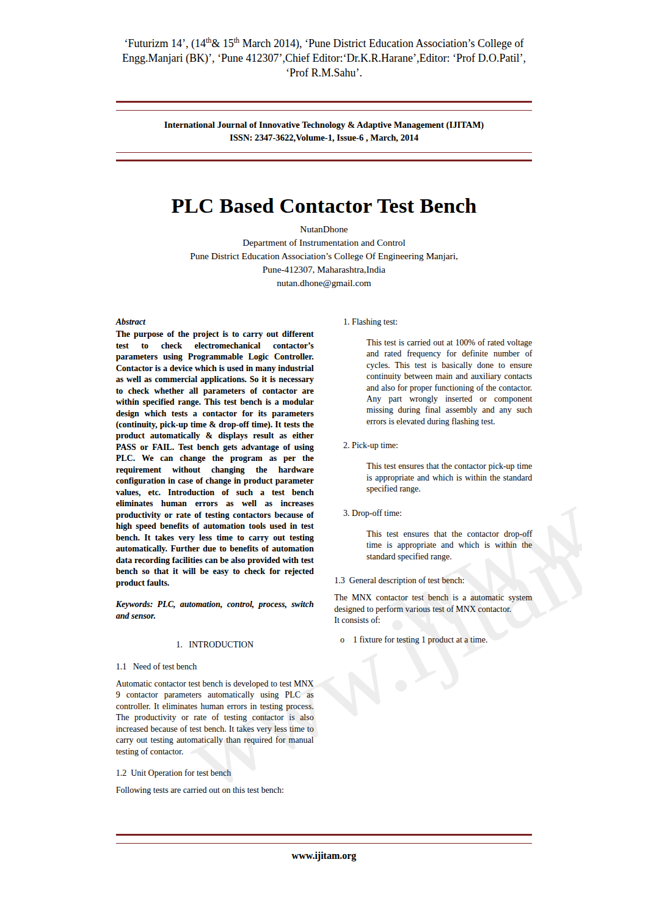‘Futurizm 14’, (14th& 15th March 2014), ‘Pune District Education Association’s College of Engg.Manjari (BK)’, ‘Pune 412307’,Chief Editor:‘Dr.K.R.Harane’,Editor: ‘Prof D.O.Patil’, ‘Prof R.M.Sahu’.
International Journal of Innovative Technology & Adaptive Management (IJITAM)
ISSN: 2347-3622,Volume-1, Issue-6 , March, 2014
PLC Based Contactor Test Bench
NutanDhone
Department of Instrumentation and Control
Pune District Education Association’s College Of Engineering Manjari,
Pune-412307, Maharashtra,India
nutan.dhone@gmail.com
www.ijitam.org www.ijitam.org
Abstract
The purpose of the project is to carry out different test to check electromechanical contactor’s parameters using Programmable Logic Controller. Contactor is a device which is used in many industrial as well as commercial applications. So it is necessary to check whether all parameters of contactor are within specified range. This test bench is a modular design which tests a contactor for its parameters (continuity, pick-up time & drop-off time). It tests the product automatically & displays result as either PASS or FAIL. Test bench gets advantage of using PLC. We can change the program as per the requirement without changing the hardware configuration in case of change in product parameter values, etc. Introduction of such a test bench eliminates human errors as well as increases productivity or rate of testing contactors because of high speed benefits of automation tools used in test bench. It takes very less time to carry out testing automatically. Further due to benefits of automation data recording facilities can be also provided with test bench so that it will be easy to check for rejected product faults.
Keywords: PLC, automation, control, process, switch and sensor.
1. INTRODUCTION
1.1 Need of test bench
Automatic contactor test bench is developed to test MNX 9 contactor parameters automatically using PLC as controller. It eliminates human errors in testing process. The productivity or rate of testing contactor is also increased because of test bench. It takes very less time to carry out testing automatically than required for manual testing of contactor.
1.2 Unit Operation for test bench
Following tests are carried out on this test bench:
Flashing test:
This test is carried out at 100% of rated voltage and rated frequency for definite number of cycles. This test is basically done to ensure continuity between main and auxiliary contacts and also for proper functioning of the contactor. Any part wrongly inserted or component missing during final assembly and any such errors is elevated during flashing test.
Pick-up time:
This test ensures that the contactor pick-up time is appropriate and which is within the standard specified range.
Drop-off time:
This test ensures that the contactor drop-off time is appropriate and which is within the standard specified range.
1.3 General description of test bench:
The MNX contactor test bench is a automatic system designed to perform various test of MNX contactor.
It consists of:
1 fixture for testing 1 product at a time.
www.ijitam.org